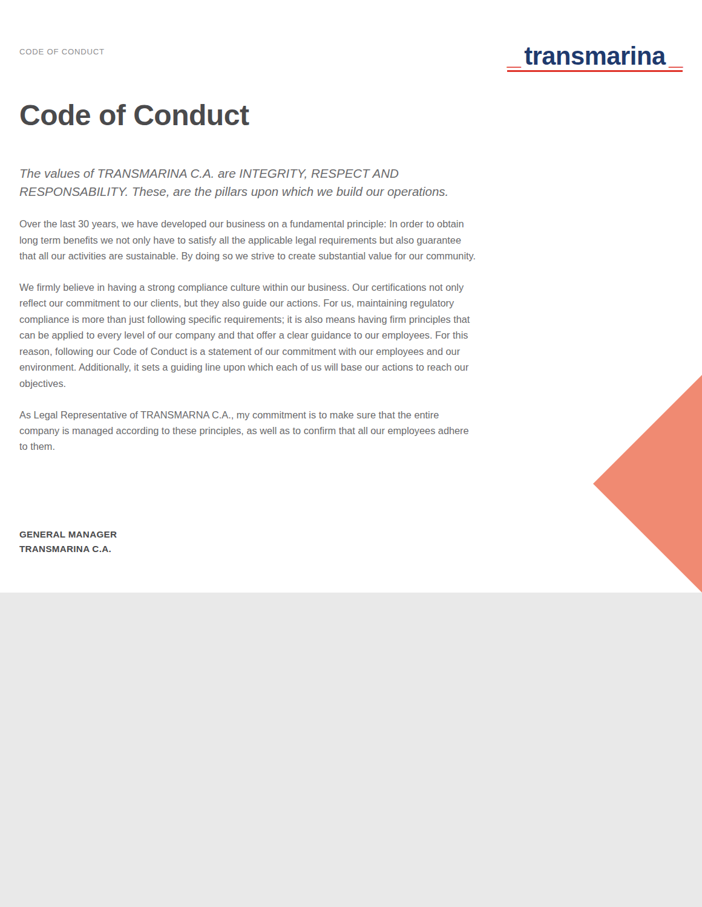Code of Conduct
_transmarina_
Code of Conduct
The values of TRANSMARINA C.A. are INTEGRITY, RESPECT AND RESPONSABILITY. These, are the pillars upon which we build our operations.
Over the last 30 years, we have developed our business on a fundamental principle: In order to obtain long term benefits we not only have to satisfy all the applicable legal requirements but also guarantee that all our activities are sustainable. By doing so we strive to create substantial value for our community.
We firmly believe in having a strong compliance culture within our business. Our certifications not only reflect our commitment to our clients, but they also guide our actions. For us, maintaining regulatory compliance is more than just following specific requirements; it is also means having firm principles that can be applied to every level of our company and that offer a clear guidance to our employees. For this reason, following our Code of Conduct is a statement of our commitment with our employees and our environment. Additionally, it sets a guiding line upon which each of us will base our actions to reach our objectives.
As Legal Representative of TRANSMARNA C.A., my commitment is to make sure that the entire company is managed according to these principles, as well as to confirm that all our employees adhere to them.
GENERAL MANAGER
TRANSMARINA C.A.